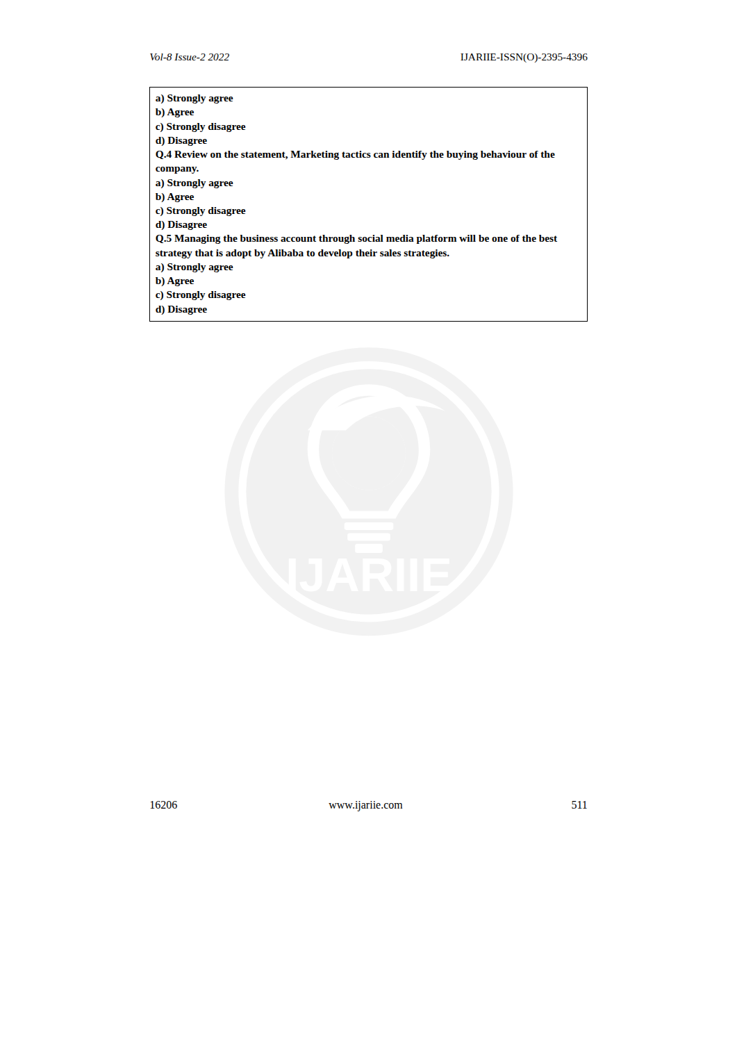Vol-8 Issue-2 2022
IJARIIE-ISSN(O)-2395-4396
a) Strongly agree
b) Agree
c) Strongly disagree
d) Disagree
Q.4 Review on the statement, Marketing tactics can identify the buying behaviour of the company.
a) Strongly agree
b) Agree
c) Strongly disagree
d) Disagree
Q.5 Managing the business account through social media platform will be one of the best strategy that is adopt by Alibaba to develop their sales strategies.
a) Strongly agree
b) Agree
c) Strongly disagree
d) Disagree
IJARIIE
16206
www.ijariie.com
511